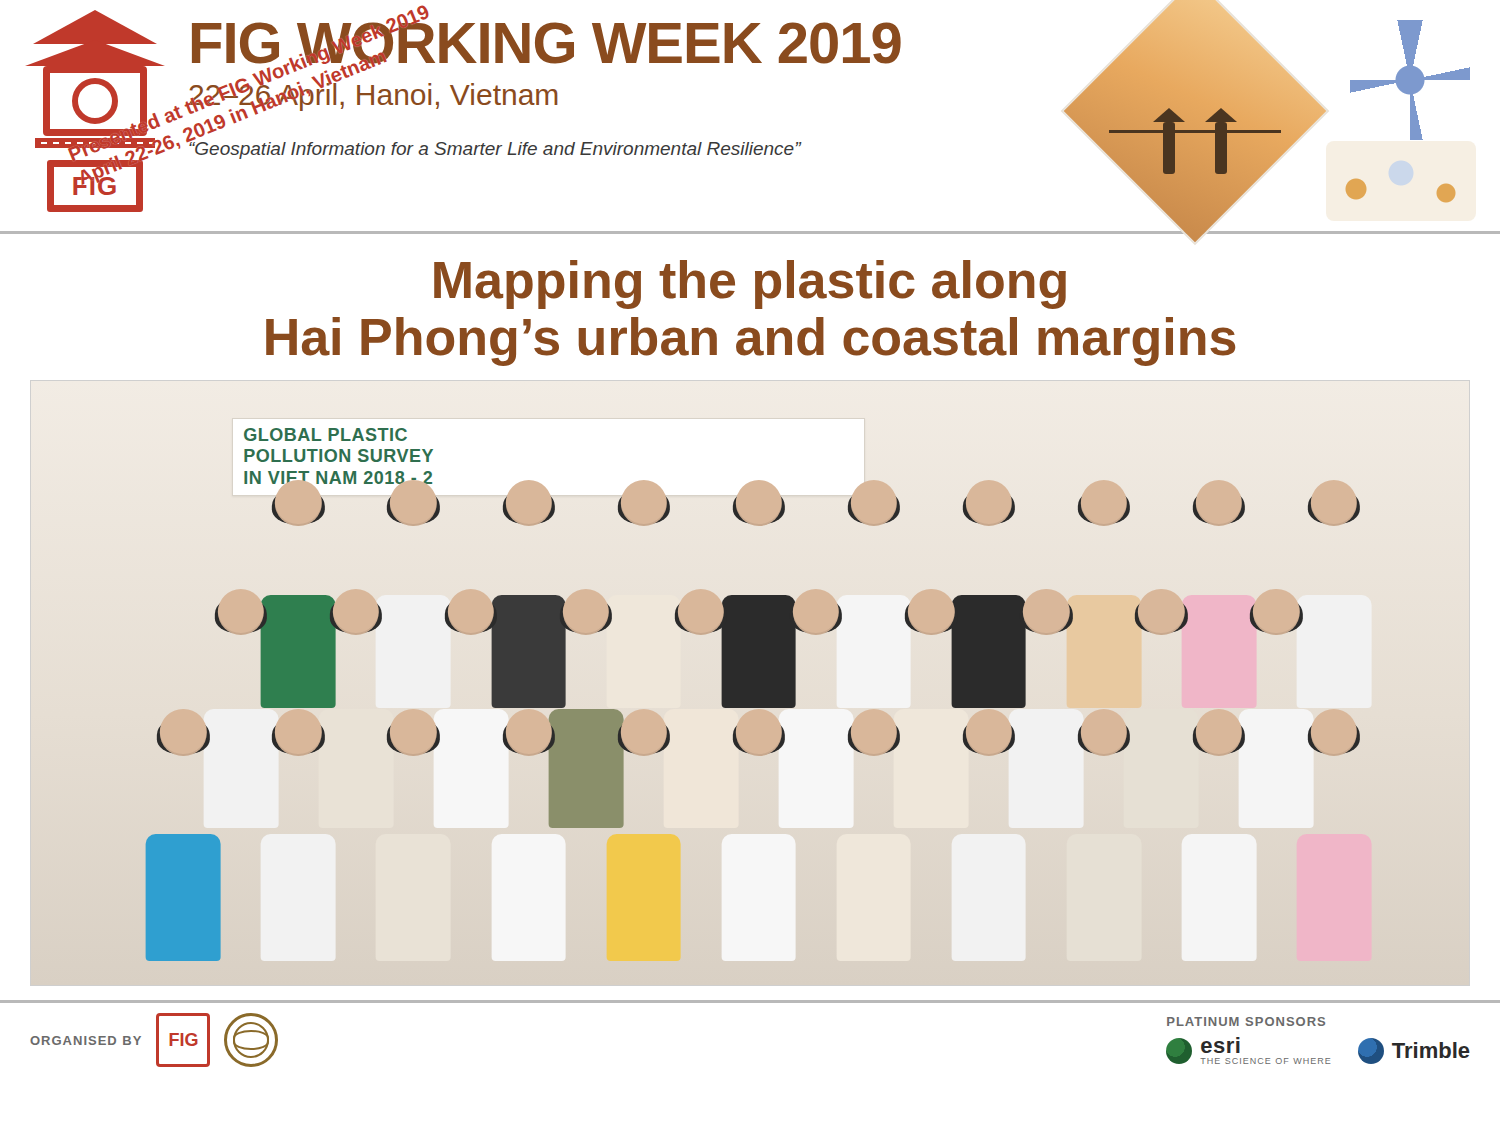Presented at the FIG Working Week 2019
April 22-26, 2019 in Hanoi, Vietnam
FIG
FIG WORKING WEEK 2019
22–26 April, Hanoi, Vietnam
“Geospatial Information for a Smarter Life and Environmental Resilience”
Mapping the plastic along
Hai Phong’s urban and coastal margins
GLOBAL PLASTIC
POLLUTION SURVEY
IN VIET NAM 2018 - 2
ORGANISED BY
FIG
PLATINUM SPONSORS
esri
THE SCIENCE OF WHERE
Trimble